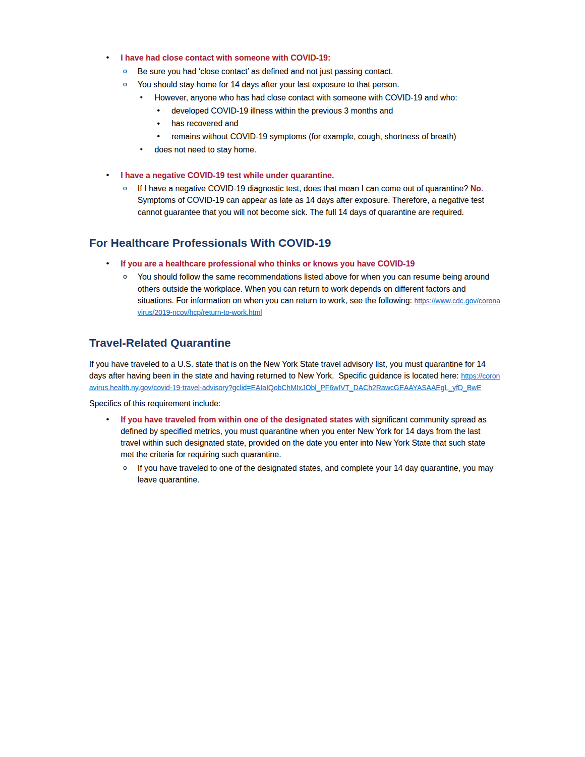I have had close contact with someone with COVID-19:
Be sure you had ‘close contact’ as defined and not just passing contact.
You should stay home for 14 days after your last exposure to that person.
However, anyone who has had close contact with someone with COVID-19 and who:
developed COVID-19 illness within the previous 3 months and
has recovered and
remains without COVID-19 symptoms (for example, cough, shortness of breath)
does not need to stay home.
I have a negative COVID-19 test while under quarantine.
If I have a negative COVID-19 diagnostic test, does that mean I can come out of quarantine? No. Symptoms of COVID-19 can appear as late as 14 days after exposure. Therefore, a negative test cannot guarantee that you will not become sick. The full 14 days of quarantine are required.
For Healthcare Professionals With COVID-19
If you are a healthcare professional who thinks or knows you have COVID-19
You should follow the same recommendations listed above for when you can resume being around others outside the workplace. When you can return to work depends on different factors and situations. For information on when you can return to work, see the following: https://www.cdc.gov/coronavirus/2019-ncov/hcp/return-to-work.html
Travel-Related Quarantine
If you have traveled to a U.S. state that is on the New York State travel advisory list, you must quarantine for 14 days after having been in the state and having returned to New York. Specific guidance is located here: https://coronavirus.health.ny.gov/covid-19-travel-advisory?gclid=EAIaIQobChMIxJObl_PF6wIVT_DACh2RawcGEAAYASAAEgL_yfD_BwE
Specifics of this requirement include:
If you have traveled from within one of the designated states with significant community spread as defined by specified metrics, you must quarantine when you enter New York for 14 days from the last travel within such designated state, provided on the date you enter into New York State that such state met the criteria for requiring such quarantine.
If you have traveled to one of the designated states, and complete your 14 day quarantine, you may leave quarantine.